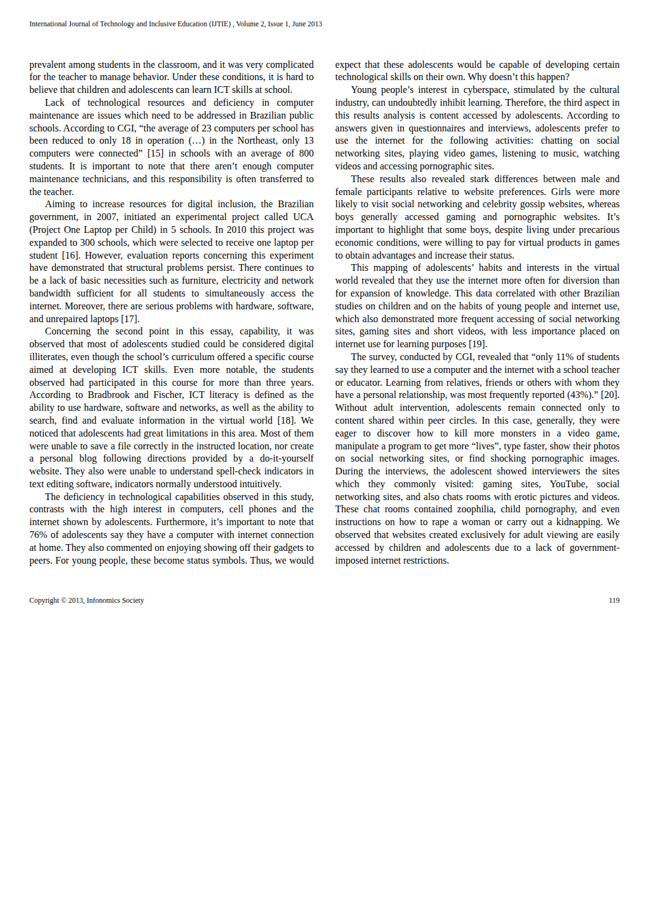International Journal of Technology and Inclusive Education (IJTIE) , Volume 2, Issue 1, June 2013
prevalent among students in the classroom, and it was very complicated for the teacher to manage behavior. Under these conditions, it is hard to believe that children and adolescents can learn ICT skills at school.
Lack of technological resources and deficiency in computer maintenance are issues which need to be addressed in Brazilian public schools. According to CGI, “the average of 23 computers per school has been reduced to only 18 in operation (…) in the Northeast, only 13 computers were connected” [15] in schools with an average of 800 students. It is important to note that there aren’t enough computer maintenance technicians, and this responsibility is often transferred to the teacher.
Aiming to increase resources for digital inclusion, the Brazilian government, in 2007, initiated an experimental project called UCA (Project One Laptop per Child) in 5 schools. In 2010 this project was expanded to 300 schools, which were selected to receive one laptop per student [16]. However, evaluation reports concerning this experiment have demonstrated that structural problems persist. There continues to be a lack of basic necessities such as furniture, electricity and network bandwidth sufficient for all students to simultaneously access the internet. Moreover, there are serious problems with hardware, software, and unrepaired laptops [17].
Concerning the second point in this essay, capability, it was observed that most of adolescents studied could be considered digital illiterates, even though the school’s curriculum offered a specific course aimed at developing ICT skills. Even more notable, the students observed had participated in this course for more than three years. According to Bradbrook and Fischer, ICT literacy is defined as the ability to use hardware, software and networks, as well as the ability to search, find and evaluate information in the virtual world [18]. We noticed that adolescents had great limitations in this area. Most of them were unable to save a file correctly in the instructed location, nor create a personal blog following directions provided by a do-it-yourself website. They also were unable to understand spell-check indicators in text editing software, indicators normally understood intuitively.
The deficiency in technological capabilities observed in this study, contrasts with the high interest in computers, cell phones and the internet shown by adolescents. Furthermore, it’s important to note that 76% of adolescents say they have a computer with internet connection at home. They also commented on enjoying showing off their gadgets to peers. For young people, these become status symbols. Thus, we would expect that these adolescents would be capable of developing certain technological skills on their own. Why doesn’t this happen?
Young people’s interest in cyberspace, stimulated by the cultural industry, can undoubtedly inhibit learning. Therefore, the third aspect in this results analysis is content accessed by adolescents. According to answers given in questionnaires and interviews, adolescents prefer to use the internet for the following activities: chatting on social networking sites, playing video games, listening to music, watching videos and accessing pornographic sites.
These results also revealed stark differences between male and female participants relative to website preferences. Girls were more likely to visit social networking and celebrity gossip websites, whereas boys generally accessed gaming and pornographic websites. It’s important to highlight that some boys, despite living under precarious economic conditions, were willing to pay for virtual products in games to obtain advantages and increase their status.
This mapping of adolescents’ habits and interests in the virtual world revealed that they use the internet more often for diversion than for expansion of knowledge. This data correlated with other Brazilian studies on children and on the habits of young people and internet use, which also demonstrated more frequent accessing of social networking sites, gaming sites and short videos, with less importance placed on internet use for learning purposes [19].
The survey, conducted by CGI, revealed that “only 11% of students say they learned to use a computer and the internet with a school teacher or educator. Learning from relatives, friends or others with whom they have a personal relationship, was most frequently reported (43%).” [20]. Without adult intervention, adolescents remain connected only to content shared within peer circles. In this case, generally, they were eager to discover how to kill more monsters in a video game, manipulate a program to get more “lives”, type faster, show their photos on social networking sites, or find shocking pornographic images. During the interviews, the adolescent showed interviewers the sites which they commonly visited: gaming sites, YouTube, social networking sites, and also chats rooms with erotic pictures and videos. These chat rooms contained zoophilia, child pornography, and even instructions on how to rape a woman or carry out a kidnapping. We observed that websites created exclusively for adult viewing are easily accessed by children and adolescents due to a lack of government-imposed internet restrictions.
Copyright © 2013, Infonomics Society 119